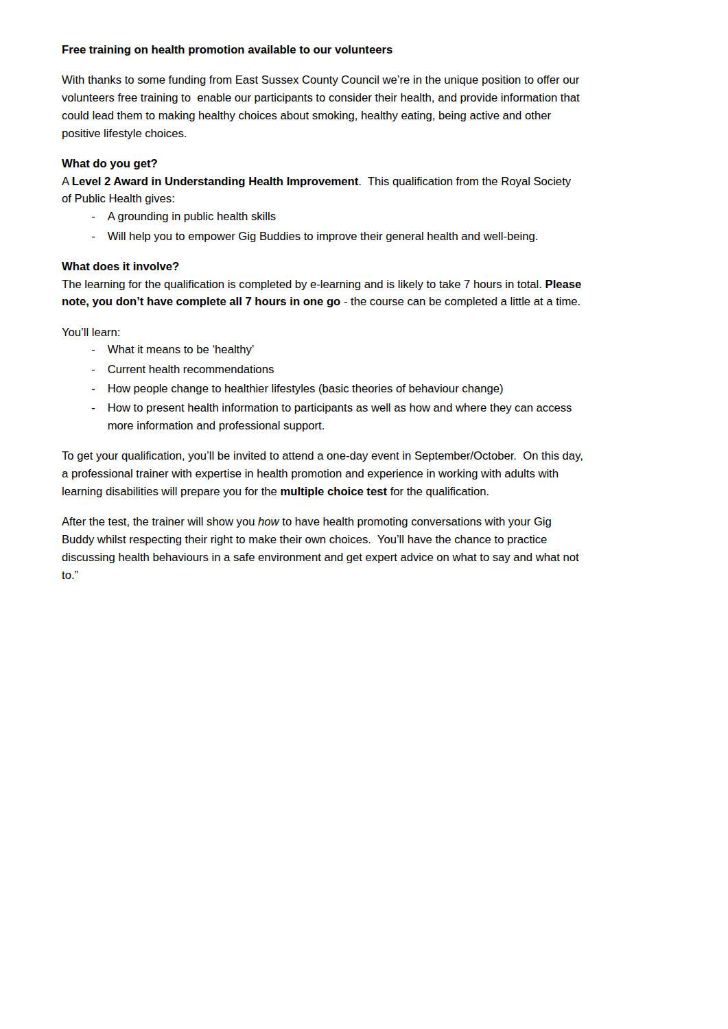Free training on health promotion available to our volunteers
With thanks to some funding from East Sussex County Council we’re in the unique position to offer our volunteers free training to enable our participants to consider their health, and provide information that could lead them to making healthy choices about smoking, healthy eating, being active and other positive lifestyle choices.
What do you get?
A Level 2 Award in Understanding Health Improvement. This qualification from the Royal Society of Public Health gives:
A grounding in public health skills
Will help you to empower Gig Buddies to improve their general health and well-being.
What does it involve?
The learning for the qualification is completed by e-learning and is likely to take 7 hours in total. Please note, you don’t have complete all 7 hours in one go - the course can be completed a little at a time.
You’ll learn:
What it means to be ‘healthy’
Current health recommendations
How people change to healthier lifestyles (basic theories of behaviour change)
How to present health information to participants as well as how and where they can access more information and professional support.
To get your qualification, you’ll be invited to attend a one-day event in September/October. On this day, a professional trainer with expertise in health promotion and experience in working with adults with learning disabilities will prepare you for the multiple choice test for the qualification.
After the test, the trainer will show you how to have health promoting conversations with your Gig Buddy whilst respecting their right to make their own choices. You’ll have the chance to practice discussing health behaviours in a safe environment and get expert advice on what to say and what not to.”